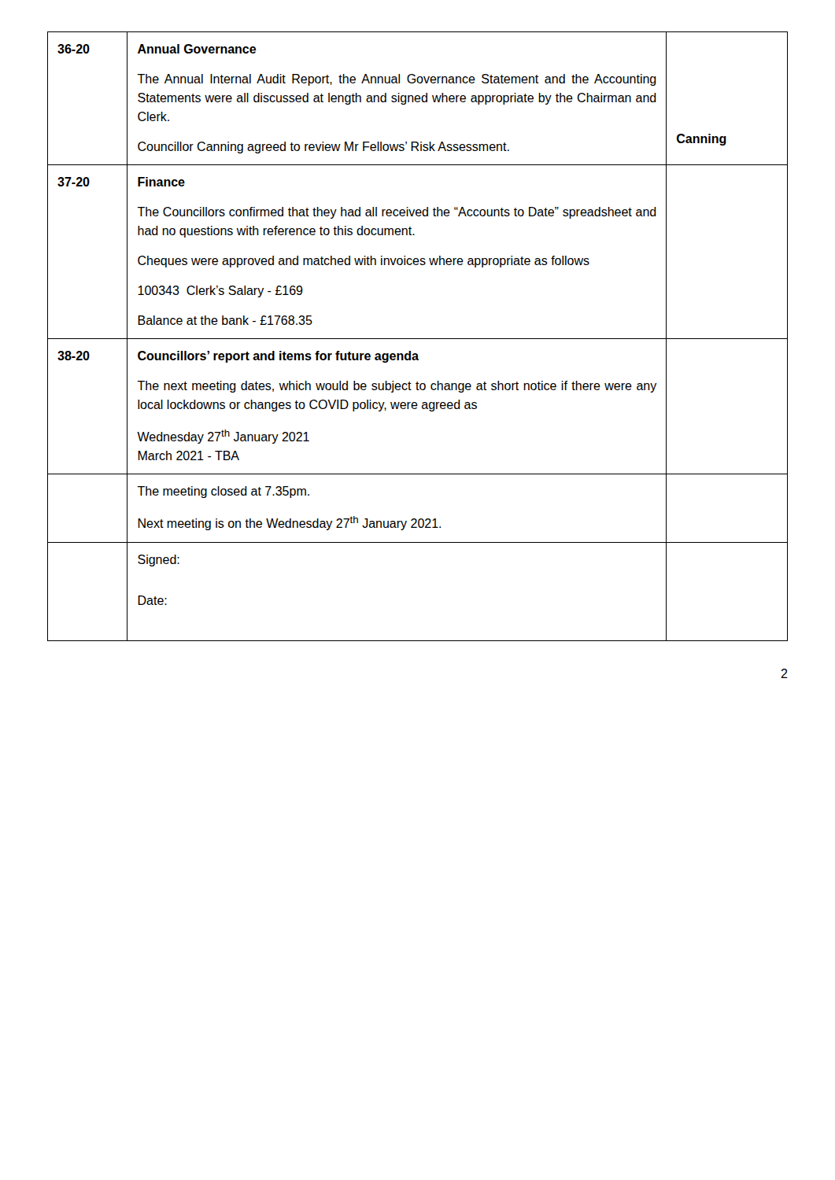| 36-20 | Annual Governance The Annual Internal Audit Report, the Annual Governance Statement and the Accounting Statements were all discussed at length and signed where appropriate by the Chairman and Clerk. Councillor Canning agreed to review Mr Fellows’ Risk Assessment. | Canning |
| 37-20 | Finance The Councillors confirmed that they had all received the “Accounts to Date” spreadsheet and had no questions with reference to this document. Cheques were approved and matched with invoices where appropriate as follows 100343 Clerk’s Salary - £169 Balance at the bank - £1768.35 | |
| 38-20 | Councillors’ report and items for future agenda The next meeting dates, which would be subject to change at short notice if there were any local lockdowns or changes to COVID policy, were agreed as Wednesday 27 th January 2021 March 2021 - TBA | |
| | The meeting closed at 7.35pm. Next meeting is on the Wednesday 27 th January 2021. | |
| | Signed: Date: | |
2